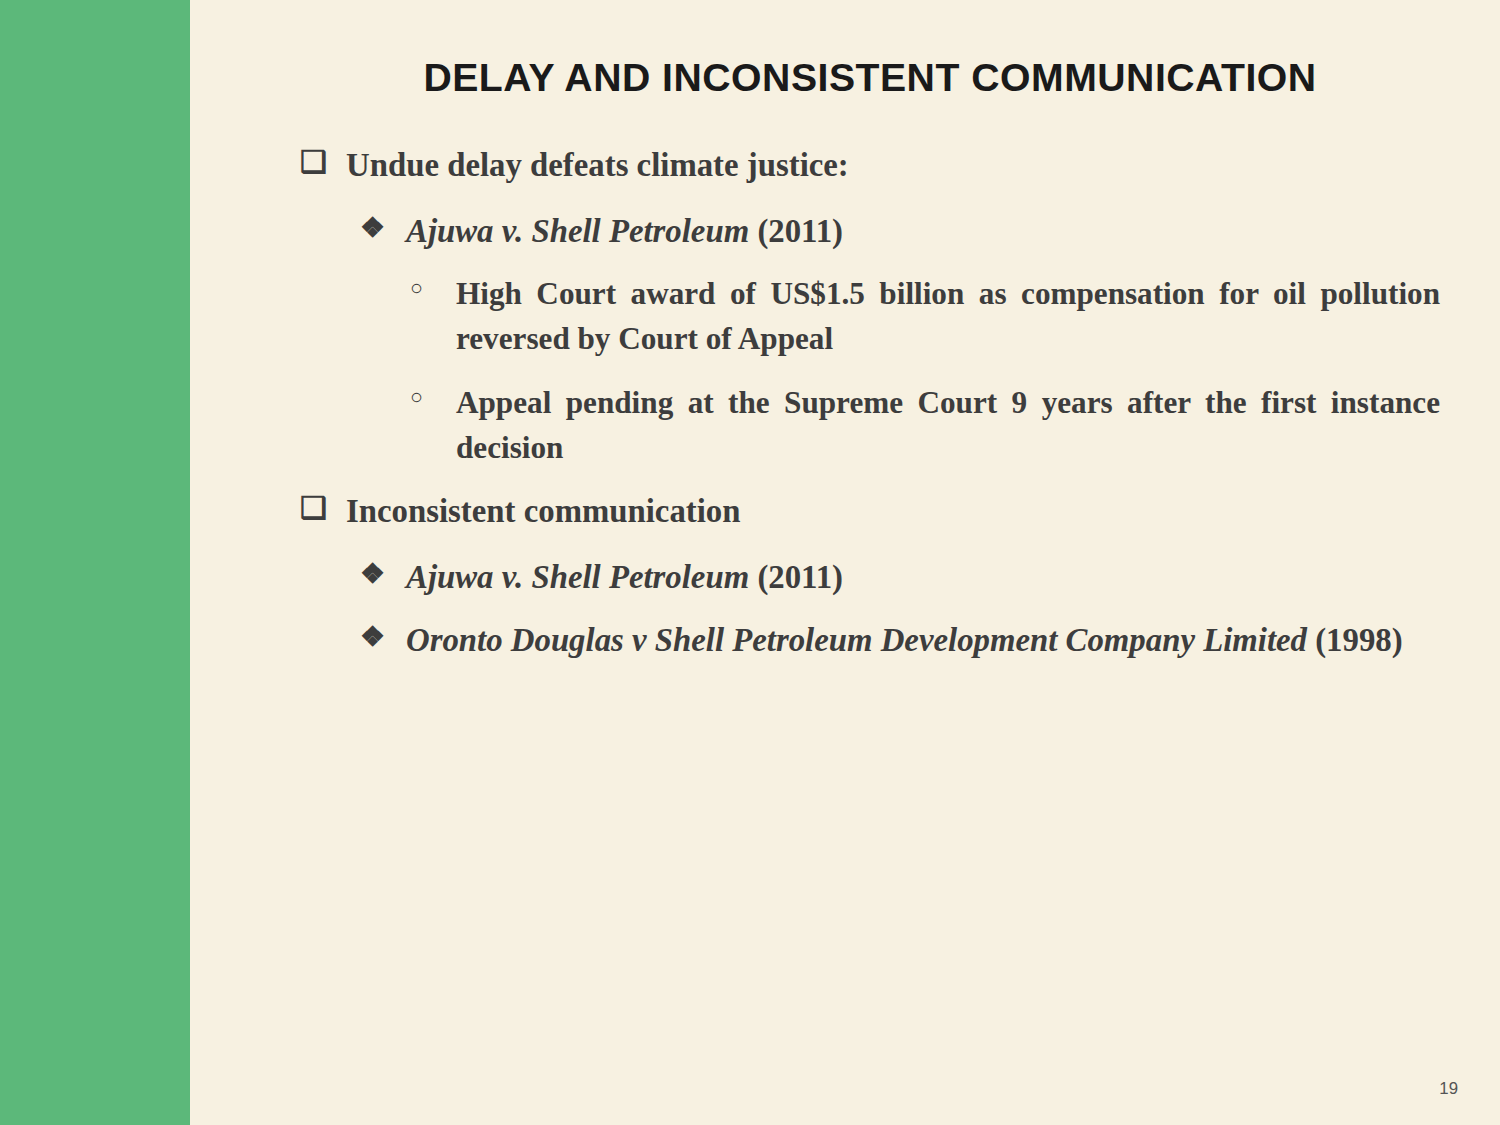DELAY AND INCONSISTENT COMMUNICATION
Undue delay defeats climate justice:
Ajuwa v. Shell Petroleum (2011)
High Court award of US$1.5 billion as compensation for oil pollution reversed by Court of Appeal
Appeal pending at the Supreme Court 9 years after the first instance decision
Inconsistent communication
Ajuwa v. Shell Petroleum (2011)
Oronto Douglas v Shell Petroleum Development Company Limited (1998)
19